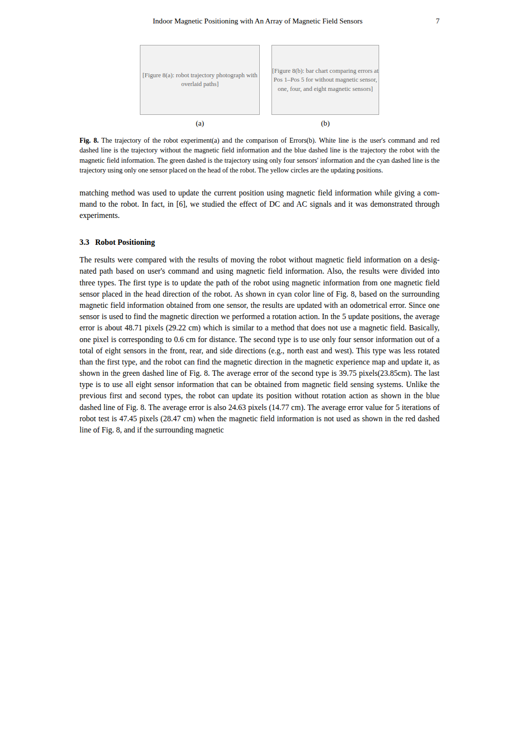Indoor Magnetic Positioning with An Array of Magnetic Field Sensors 7
[Figure 8(a): robot trajectory photograph with overlaid paths]
(a)
[Figure 8(b): bar chart comparing errors at Pos 1–Pos 5 for without magnetic sensor, one, four, and eight magnetic sensors]
(b)
Fig. 8. The trajectory of the robot experiment(a) and the comparison of Errors(b). White line is the user's command and red dashed line is the trajectory without the magnetic field information and the blue dashed line is the trajectory the robot with the magnetic field information. The green dashed is the trajectory using only four sensors' information and the cyan dashed line is the trajectory using only one sensor placed on the head of the robot. The yellow circles are the updating positions.
matching method was used to update the current position using magnetic field information while giving a command to the robot. In fact, in [6], we studied the effect of DC and AC signals and it was demonstrated through experiments.
3.3 Robot Positioning
The results were compared with the results of moving the robot without magnetic field information on a designated path based on user's command and using magnetic field information. Also, the results were divided into three types. The first type is to update the path of the robot using magnetic information from one magnetic field sensor placed in the head direction of the robot. As shown in cyan color line of Fig. 8, based on the surrounding magnetic field information obtained from one sensor, the results are updated with an odometrical error. Since one sensor is used to find the magnetic direction we performed a rotation action. In the 5 update positions, the average error is about 48.71 pixels (29.22 cm) which is similar to a method that does not use a magnetic field. Basically, one pixel is corresponding to 0.6 cm for distance. The second type is to use only four sensor information out of a total of eight sensors in the front, rear, and side directions (e.g., north east and west). This type was less rotated than the first type, and the robot can find the magnetic direction in the magnetic experience map and update it, as shown in the green dashed line of Fig. 8. The average error of the second type is 39.75 pixels(23.85cm). The last type is to use all eight sensor information that can be obtained from magnetic field sensing systems. Unlike the previous first and second types, the robot can update its position without rotation action as shown in the blue dashed line of Fig. 8. The average error is also 24.63 pixels (14.77 cm). The average error value for 5 iterations of robot test is 47.45 pixels (28.47 cm) when the magnetic field information is not used as shown in the red dashed line of Fig. 8, and if the surrounding magnetic